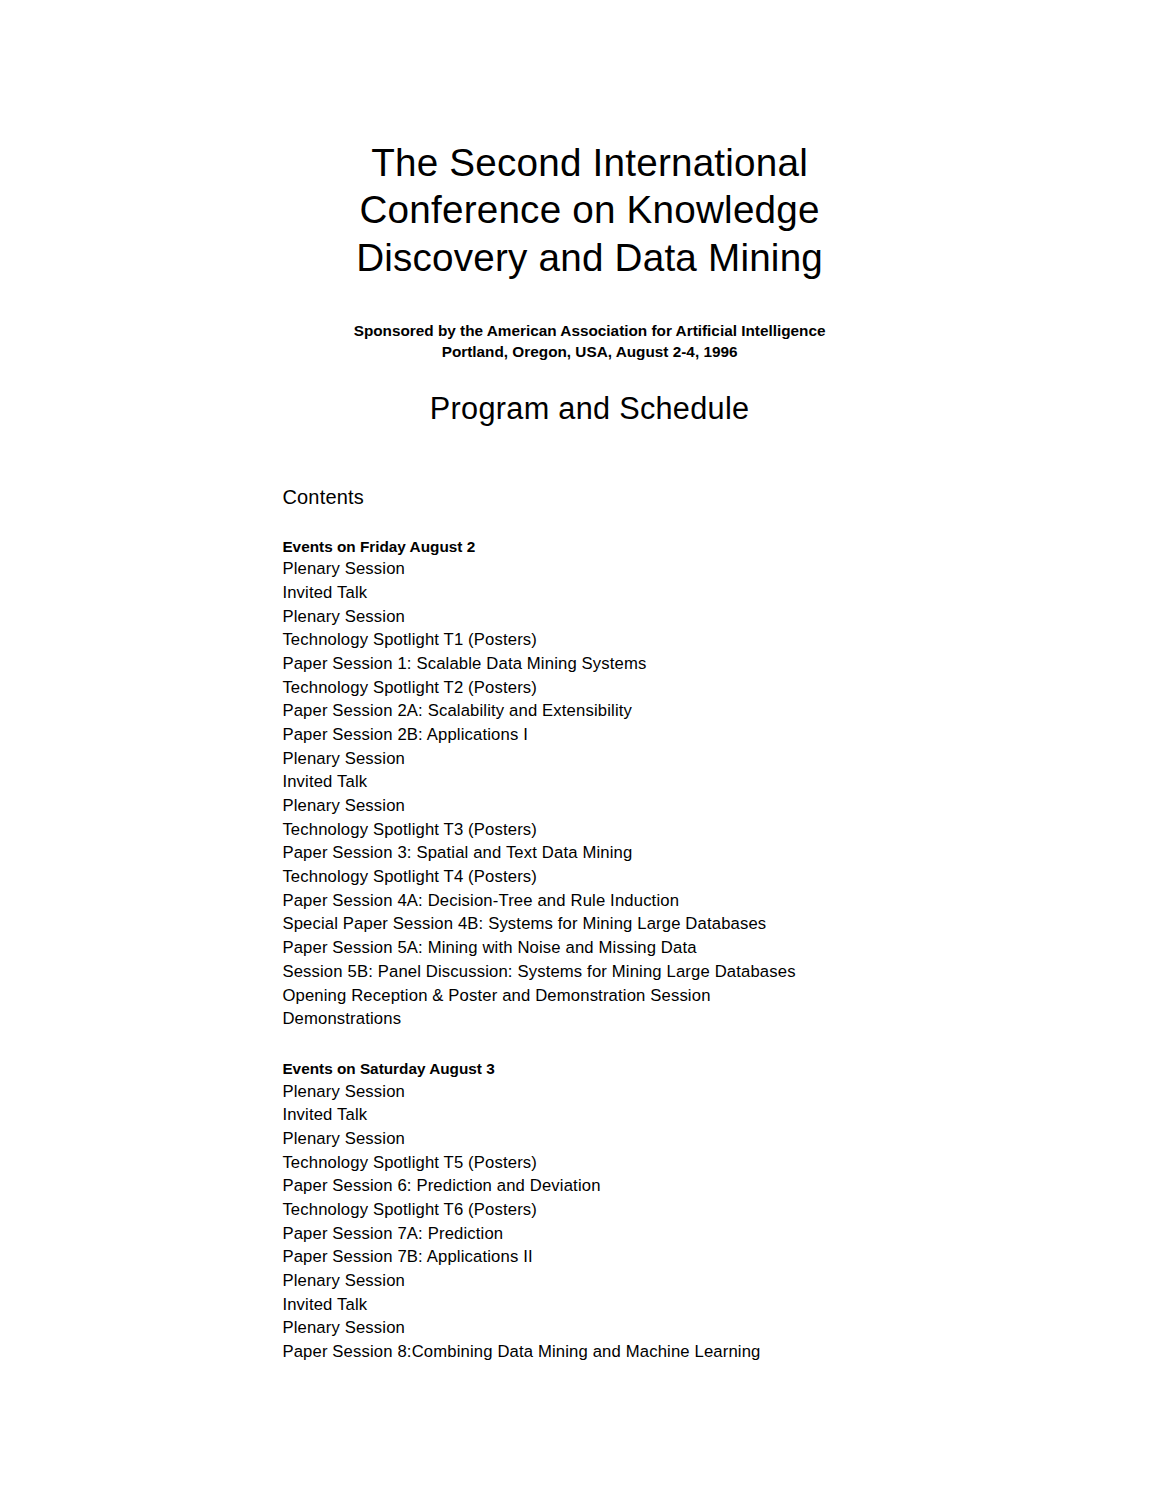The Second International Conference on Knowledge Discovery and Data Mining
Sponsored by the American Association for Artificial Intelligence
Portland, Oregon, USA, August 2-4, 1996
Program and Schedule
Contents
Events on Friday August 2
Plenary Session
Invited Talk
Plenary Session
Technology Spotlight T1 (Posters)
Paper Session 1: Scalable Data Mining Systems
Technology Spotlight T2 (Posters)
Paper Session 2A: Scalability and Extensibility
Paper Session 2B: Applications I
Plenary Session
Invited Talk
Plenary Session
Technology Spotlight T3 (Posters)
Paper Session 3: Spatial and Text Data Mining
Technology Spotlight T4 (Posters)
Paper Session 4A: Decision-Tree and Rule Induction
Special Paper Session 4B: Systems for Mining Large Databases
Paper Session 5A: Mining with Noise and Missing Data
Session 5B: Panel Discussion: Systems for Mining Large Databases
Opening Reception & Poster and Demonstration Session
Demonstrations
Events on Saturday August 3
Plenary Session
Invited Talk
Plenary Session
Technology Spotlight T5 (Posters)
Paper Session 6: Prediction and Deviation
Technology Spotlight T6 (Posters)
Paper Session 7A: Prediction
Paper Session 7B: Applications II
Plenary Session
Invited Talk
Plenary Session
Paper Session 8:Combining Data Mining and Machine Learning